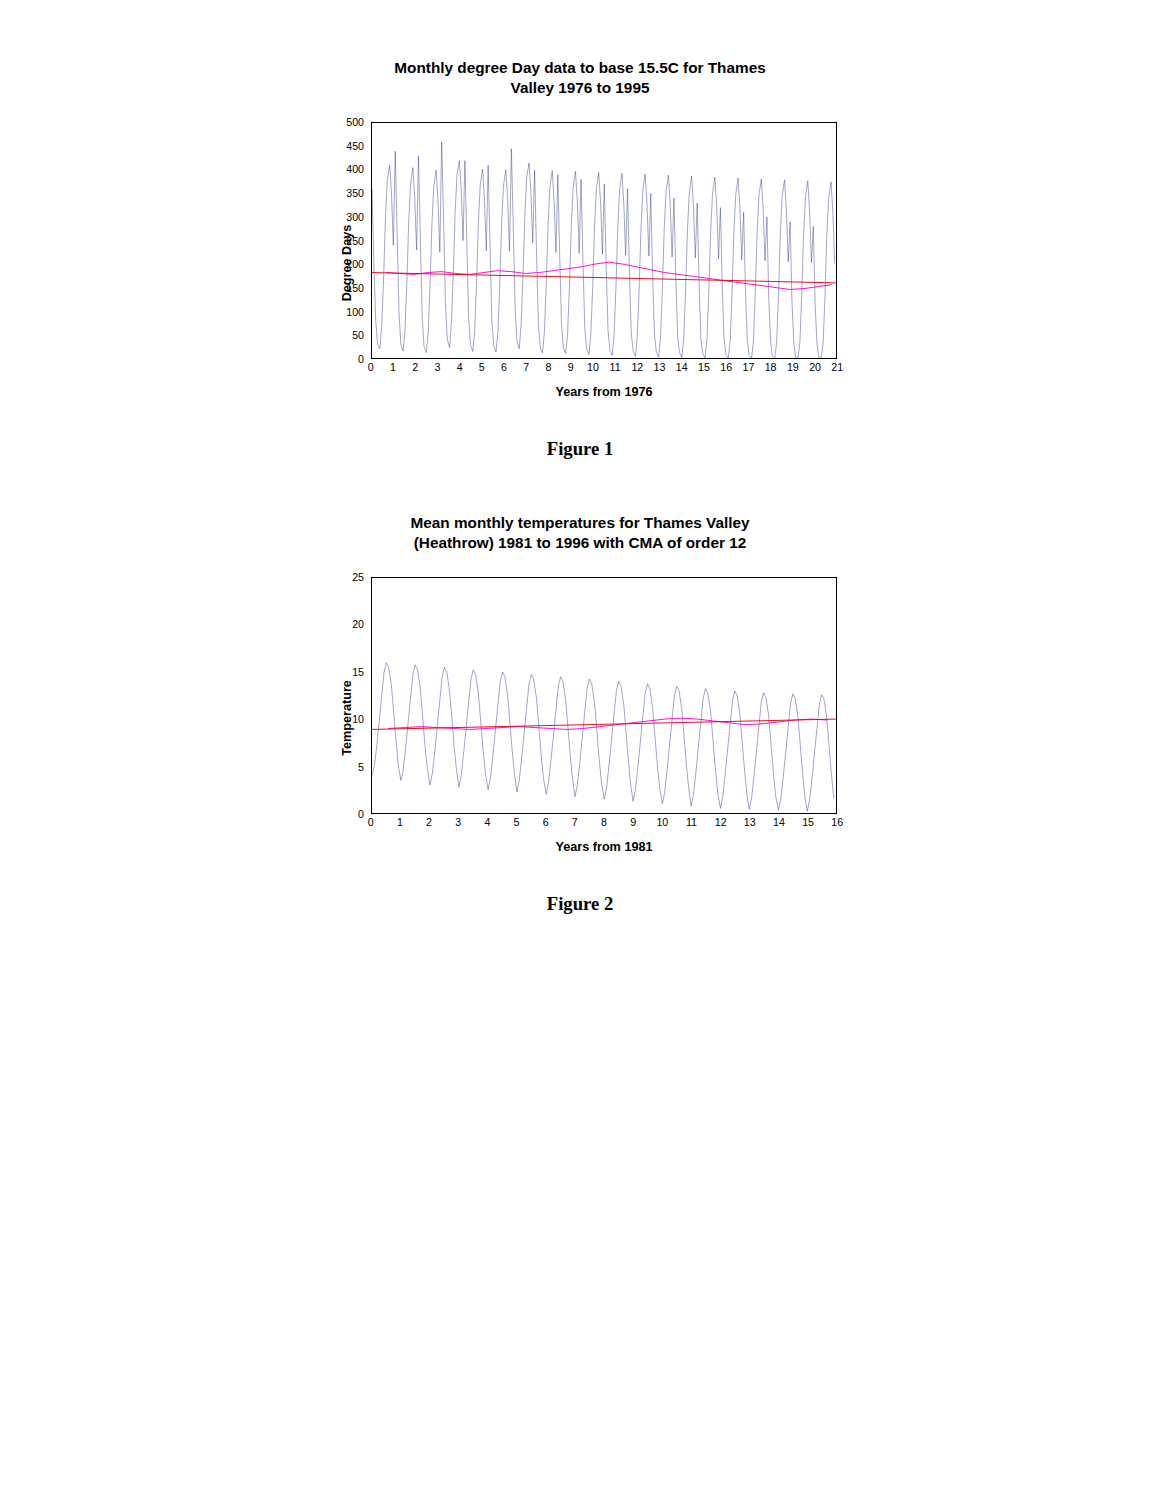Monthly degree Day data to base 15.5C for Thames Valley 1976 to 1995
Degree Days
500 450 400 350 300 250 200 150 100 50 0
0 1 2 3 4 5 6 7 8 9 10 11 12 13 14 15 16 17 18 19 20 21
Years from 1976
Figure 1
Mean monthly temperatures for Thames Valley (Heathrow) 1981 to 1996 with CMA of order 12
Temperature
25 20 15 10 5 0
0 1 2 3 4 5 6 7 8 9 10 11 12 13 14 15 16
Years from 1981
Figure 2